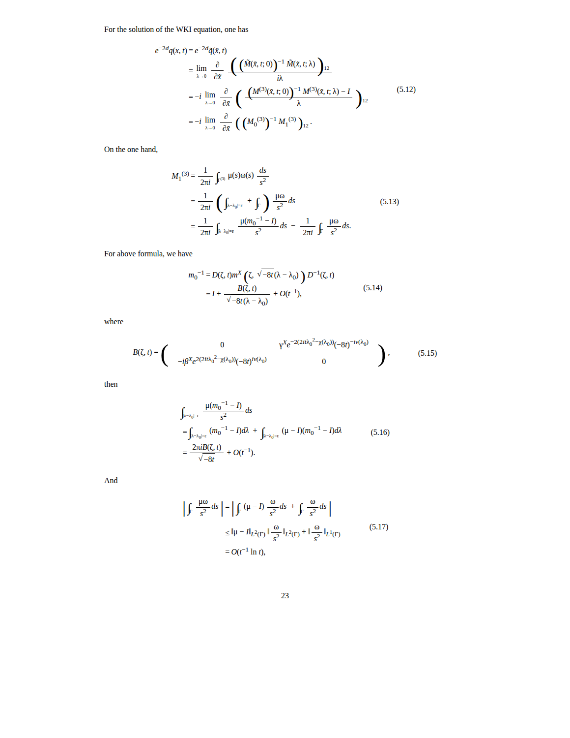For the solution of the WKI equation, one has
| e −2 d q ( x , t ) | = | e −2 d q̃ ( x̃ , t ) |
| | = | lim λ→0 ∂ ∂ x̃ ( ( M̃ ( x̃ , t ; 0) ) −1 M̃ ( x̃ , t ; λ) ) 12 i λ |
| | = | − i lim λ→0 ∂ ∂ x̃ ( ( M (3) ( x̃ , t ; 0) ) −1 M (3) ( x̃ , t ; λ) − I λ ) 12 |
| | = | − i lim λ→0 ∂ ∂ x̃ ( ( M 0 (3) ) −1 M 1 (3) ) 12 . |
(5.12)
On the one hand,
| M 1 (3) | = | 1 2π i ∫ Γ (3) μ( s )ω( s ) ds s 2 |
| | = | 1 2π i ( ∫ /λ−λ 0 /=ε + ∫ Γ ) μω s 2 ds |
| | = | 1 2π i ∫ /λ−λ 0 /=ε μ( m 0 −1 − I ) s 2 ds − 1 2π i ∫ Γ μω s 2 ds . |
(5.13)
For above formula, we have
| m 0 −1 | = | D (ζ, t ) m X ( ζ, −8 t (λ − λ 0 ) ) D −1 (ζ, t ) |
| | = | I + B (ζ, t ) −8 t (λ − λ 0 ) + O ( t −1 ), |
(5.14)
where
B(ζ, t) = (
| 0 | γ X e −2(2 it λ 0 2 −χ(λ 0 )) (−8 t ) − iν (λ 0 ) |
| − iβ X e 2(2 it λ 0 2 −χ(λ 0 )) (−8 t ) iν (λ 0 ) | 0 |
) ,
(5.15)
then
| ∫ /λ−λ 0 /=ε μ( m 0 −1 − I ) s 2 ds |
| | = | ∫ /λ−λ 0 /=ε ( m 0 −1 − I ) dλ + ∫ /λ−λ 0 /=ε (μ − I )( m 0 −1 − I ) dλ |
| | = | 2π iB (ζ, t ) −8 t + O ( t −1 ). |
(5.16)
And
| / ∫ Γ μω s 2 ds / | = | / ∫ Γ (μ − I ) ω s 2 ds + ∫ Γ ω s 2 ds / |
| | ≤ | ‖μ − I ‖ L 2 (Γ) ‖ ω s 2 ‖ L 2 (Γ) + ‖ ω s 2 ‖ L 1 (Γ) |
| | = | O ( t −1 ln t ), |
(5.17)
23